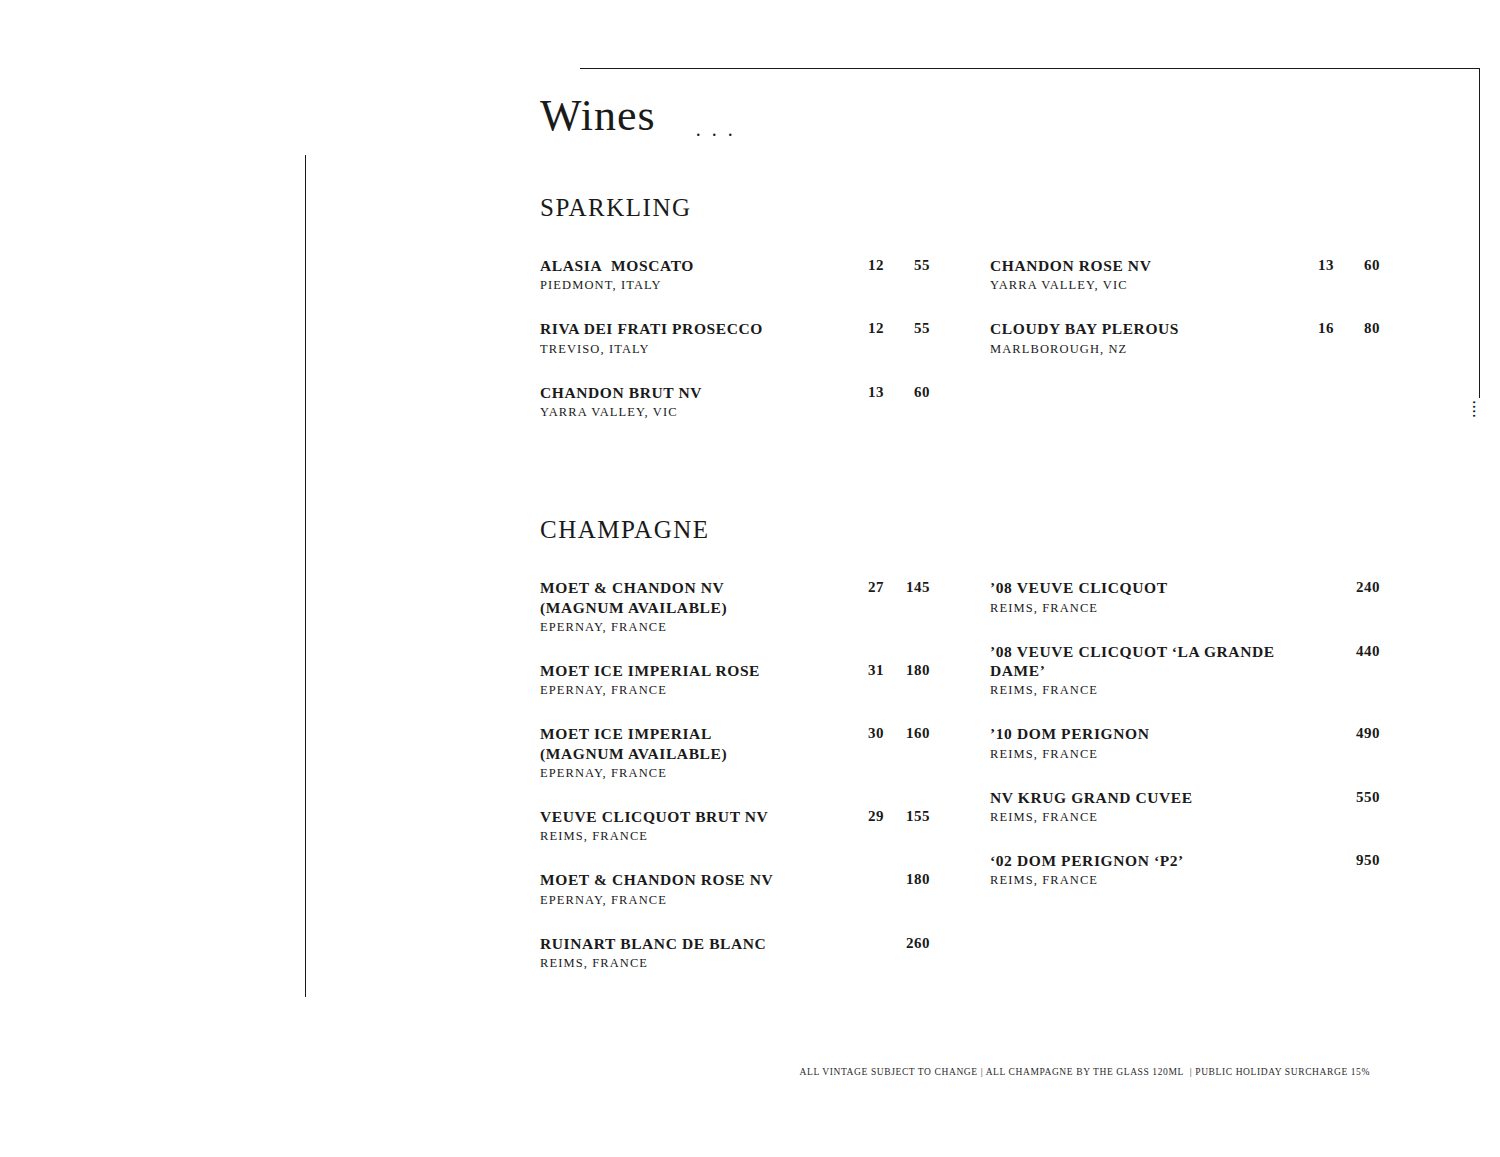....
Wines
. . .
Sparkling
Alasia Moscato
Piedmont, Italy
12
55
Riva Dei Frati Prosecco
Treviso, Italy
12
55
Chandon Brut NV
Yarra Valley, VIC
13
60
Chandon Rose NV
Yarra Valley, VIC
13
60
Cloudy Bay Plerous
Marlborough, NZ
16
80
Champagne
Moet & Chandon NV
(Magnum Available)
Epernay, France
27
145
Moet Ice Imperial Rose
Epernay, France
31
180
Moet Ice Imperial
(Magnum Available)
Epernay, France
30
160
Veuve Clicquot Brut NV
Reims, France
29
155
Moet & Chandon Rose NV
Epernay, France
180
Ruinart Blanc de Blanc
Reims, France
260
’08 Veuve Clicquot
Reims, France
240
’08 Veuve Clicquot ‘La Grande Dame’
Reims, France
440
’10 Dom Perignon
Reims, France
490
NV Krug Grand Cuvee
Reims, France
550
‘02 Dom Perignon ‘P2’
Reims, France
950
All vintage subject to change | All champagne by the glass 120ml | Public holiday surcharge 15%